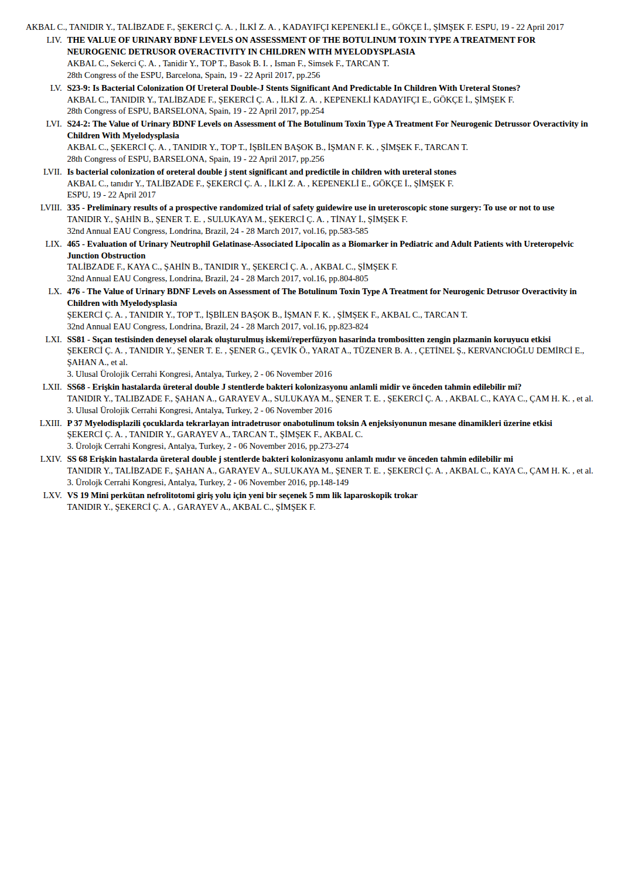AKBAL C., TANIDIR Y., TALİBZADE F., ŞEKERCİ Ç. A. , İLKİ Z. A. , KADAYIFÇI KEPENEKLİ E., GÖKÇE İ., ŞİMŞEK F. ESPU, 19 - 22 April 2017
LIV.
THE VALUE OF URINARY BDNF LEVELS ON ASSESSMENT OF THE BOTULINUM TOXIN TYPE A TREATMENT FOR NEUROGENIC DETRUSOR OVERACTIVITY IN CHILDREN WITH MYELODYSPLASIA
AKBAL C., Sekerci Ç. A. , Tanidir Y., TOP T., Basok B. I. , Isman F., Simsek F., TARCAN T.
28th Congress of the ESPU, Barcelona, Spain, 19 - 22 April 2017, pp.256
LV.
S23-9: Is Bacterial Colonization Of Ureteral Double-J Stents Significant And Predictable In Children With Ureteral Stones?
AKBAL C., TANIDIR Y., TALİBZADE F., ŞEKERCİ Ç. A. , İLKİ Z. A. , KEPENEKLİ KADAYIFÇI E., GÖKÇE İ., ŞİMŞEK F.
28th Congress of ESPU, BARSELONA, Spain, 19 - 22 April 2017, pp.254
LVI.
S24-2: The Value of Urinary BDNF Levels on Assessment of The Botulinum Toxin Type A Treatment For Neurogenic Detrussor Overactivity in Children With Myelodysplasia
AKBAL C., ŞEKERCİ Ç. A. , TANIDIR Y., TOP T., İŞBİLEN BAŞOK B., İŞMAN F. K. , ŞİMŞEK F., TARCAN T.
28th Congress of ESPU, BARSELONA, Spain, 19 - 22 April 2017, pp.256
LVII.
Is bacterial colonization of oreteral double j stent significant and predictile in children with ureteral stones
AKBAL C., tanıdır Y., TALİBZADE F., ŞEKERCİ Ç. A. , İLKİ Z. A. , KEPENEKLİ E., GÖKÇE İ., ŞİMŞEK F.
ESPU, 19 - 22 April 2017
LVIII.
335 - Preliminary results of a prospective randomized trial of safety guidewire use in ureteroscopic stone surgery: To use or not to use
TANIDIR Y., ŞAHİN B., ŞENER T. E. , SULUKAYA M., ŞEKERCİ Ç. A. , TİNAY İ., ŞİMŞEK F.
32nd Annual EAU Congress, Londrina, Brazil, 24 - 28 March 2017, vol.16, pp.583-585
LIX.
465 - Evaluation of Urinary Neutrophil Gelatinase-Associated Lipocalin as a Biomarker in Pediatric and Adult Patients with Ureteropelvic Junction Obstruction
TALİBZADE F., KAYA C., ŞAHİN B., TANIDIR Y., ŞEKERCİ Ç. A. , AKBAL C., ŞİMŞEK F.
32nd Annual EAU Congress, Londrina, Brazil, 24 - 28 March 2017, vol.16, pp.804-805
LX.
476 - The Value of Urinary BDNF Levels on Assessment of The Botulinum Toxin Type A Treatment for Neurogenic Detrusor Overactivity in Children with Myelodysplasia
ŞEKERCİ Ç. A. , TANIDIR Y., TOP T., İŞBİLEN BAŞOK B., İŞMAN F. K. , ŞİMŞEK F., AKBAL C., TARCAN T.
32nd Annual EAU Congress, Londrina, Brazil, 24 - 28 March 2017, vol.16, pp.823-824
LXI.
SS81 - Sıçan testisinden deneysel olarak oluşturulmuş iskemi/reperfüzyon hasarinda trombositten zengin plazmanin koruyucu etkisi
ŞEKERCİ Ç. A. , TANIDIR Y., ŞENER T. E. , ŞENER G., ÇEVİK Ö., YARAT A., TÜZENER B. A. , ÇETİNEL Ş., KERVANCIOĞLU DEMİRCİ E., ŞAHAN A., et al.
3. Ulusal Ürolojik Cerrahi Kongresi, Antalya, Turkey, 2 - 06 November 2016
LXII.
SS68 - Erişkin hastalarda üreteral double J stentlerde bakteri kolonizasyonu anlamli midir ve önceden tahmin edilebilir mi?
TANIDIR Y., TALIBZADE F., ŞAHAN A., GARAYEV A., SULUKAYA M., ŞENER T. E. , ŞEKERCİ Ç. A. , AKBAL C., KAYA C., ÇAM H. K. , et al.
3. Ulusal Ürolojik Cerrahi Kongresi, Antalya, Turkey, 2 - 06 November 2016
LXIII.
P 37 Myelodisplazili çocuklarda tekrarlayan intradetrusor onabotulinum toksin A enjeksiyonunun mesane dinamikleri üzerine etkisi
ŞEKERCİ Ç. A. , TANIDIR Y., GARAYEV A., TARCAN T., ŞİMŞEK F., AKBAL C.
3. Ürolojk Cerrahi Kongresi, Antalya, Turkey, 2 - 06 November 2016, pp.273-274
LXIV.
SS 68 Erişkin hastalarda üreteral double j stentlerde bakteri kolonizasyonu anlamlı mıdır ve önceden tahmin edilebilir mi
TANIDIR Y., TALİBZADE F., ŞAHAN A., GARAYEV A., SULUKAYA M., ŞENER T. E. , ŞEKERCİ Ç. A. , AKBAL C., KAYA C., ÇAM H. K. , et al.
3. Ürolojk Cerrahi Kongresi, Antalya, Turkey, 2 - 06 November 2016, pp.148-149
LXV.
VS 19 Mini perkütan nefrolitotomi giriş yolu için yeni bir seçenek 5 mm lik laparoskopik trokar
TANIDIR Y., ŞEKERCİ Ç. A. , GARAYEV A., AKBAL C., ŞİMŞEK F.